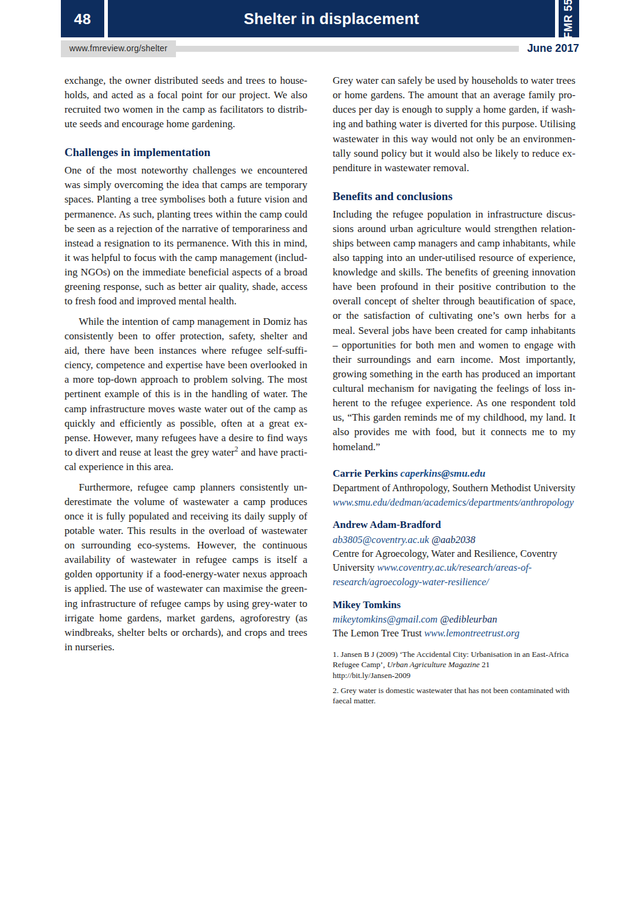48
Shelter in displacement
FMR 55
www.fmreview.org/shelter
June 2017
exchange, the owner distributed seeds and trees to households, and acted as a focal point for our project. We also recruited two women in the camp as facilitators to distribute seeds and encourage home gardening.
Challenges in implementation
One of the most noteworthy challenges we encountered was simply overcoming the idea that camps are temporary spaces. Planting a tree symbolises both a future vision and permanence. As such, planting trees within the camp could be seen as a rejection of the narrative of temporariness and instead a resignation to its permanence. With this in mind, it was helpful to focus with the camp management (including NGOs) on the immediate beneficial aspects of a broad greening response, such as better air quality, shade, access to fresh food and improved mental health.
While the intention of camp management in Domiz has consistently been to offer protection, safety, shelter and aid, there have been instances where refugee self-sufficiency, competence and expertise have been overlooked in a more top-down approach to problem solving. The most pertinent example of this is in the handling of water. The camp infrastructure moves waste water out of the camp as quickly and efficiently as possible, often at a great expense. However, many refugees have a desire to find ways to divert and reuse at least the grey water2 and have practical experience in this area.
Furthermore, refugee camp planners consistently underestimate the volume of wastewater a camp produces once it is fully populated and receiving its daily supply of potable water. This results in the overload of wastewater on surrounding eco-systems. However, the continuous availability of wastewater in refugee camps is itself a golden opportunity if a food-energy-water nexus approach is applied. The use of wastewater can maximise the greening infrastructure of refugee camps by using grey-water to irrigate home gardens, market gardens, agroforestry (as windbreaks, shelter belts or orchards), and crops and trees in nurseries.
Grey water can safely be used by households to water trees or home gardens. The amount that an average family produces per day is enough to supply a home garden, if washing and bathing water is diverted for this purpose. Utilising wastewater in this way would not only be an environmentally sound policy but it would also be likely to reduce expenditure in wastewater removal.
Benefits and conclusions
Including the refugee population in infrastructure discussions around urban agriculture would strengthen relationships between camp managers and camp inhabitants, while also tapping into an under-utilised resource of experience, knowledge and skills. The benefits of greening innovation have been profound in their positive contribution to the overall concept of shelter through beautification of space, or the satisfaction of cultivating one’s own herbs for a meal. Several jobs have been created for camp inhabitants – opportunities for both men and women to engage with their surroundings and earn income. Most importantly, growing something in the earth has produced an important cultural mechanism for navigating the feelings of loss inherent to the refugee experience. As one respondent told us, “This garden reminds me of my childhood, my land. It also provides me with food, but it connects me to my homeland.”
Carrie Perkins caperkins@smu.edu
Department of Anthropology, Southern Methodist University www.smu.edu/dedman/academics/departments/anthropology
Andrew Adam-Bradford
ab3805@coventry.ac.uk @aab2038
Centre for Agroecology, Water and Resilience, Coventry University www.coventry.ac.uk/research/areas-of-research/agroecology-water-resilience/
Mikey Tomkins
mikeytomkins@gmail.com @edibleurban
The Lemon Tree Trust www.lemontreetrust.org
1. Jansen B J (2009) ‘The Accidental City: Urbanisation in an East-Africa Refugee Camp’, Urban Agriculture Magazine 21
http://bit.ly/Jansen-2009
2. Grey water is domestic wastewater that has not been contaminated with faecal matter.